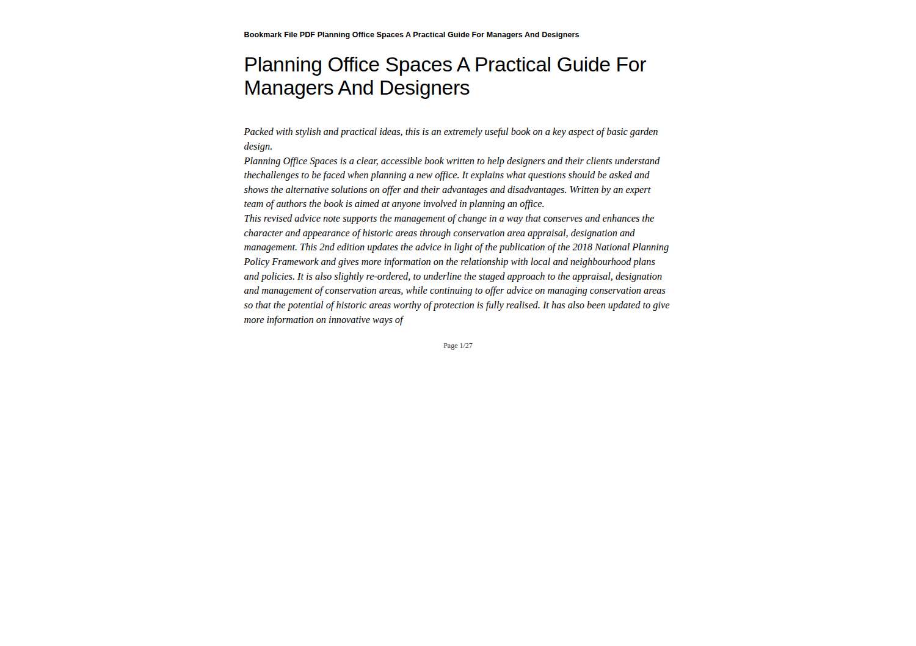Bookmark File PDF Planning Office Spaces A Practical Guide For Managers And Designers
Planning Office Spaces A Practical Guide For Managers And Designers
Packed with stylish and practical ideas, this is an extremely useful book on a key aspect of basic garden design.
Planning Office Spaces is a clear, accessible book written to help designers and their clients understand thechallenges to be faced when planning a new office. It explains what questions should be asked and shows the alternative solutions on offer and their advantages and disadvantages. Written by an expert team of authors the book is aimed at anyone involved in planning an office.
This revised advice note supports the management of change in a way that conserves and enhances the character and appearance of historic areas through conservation area appraisal, designation and management. This 2nd edition updates the advice in light of the publication of the 2018 National Planning Policy Framework and gives more information on the relationship with local and neighbourhood plans and policies. It is also slightly re-ordered, to underline the staged approach to the appraisal, designation and management of conservation areas, while continuing to offer advice on managing conservation areas so that the potential of historic areas worthy of protection is fully realised. It has also been updated to give more information on innovative ways of
Page 1/27